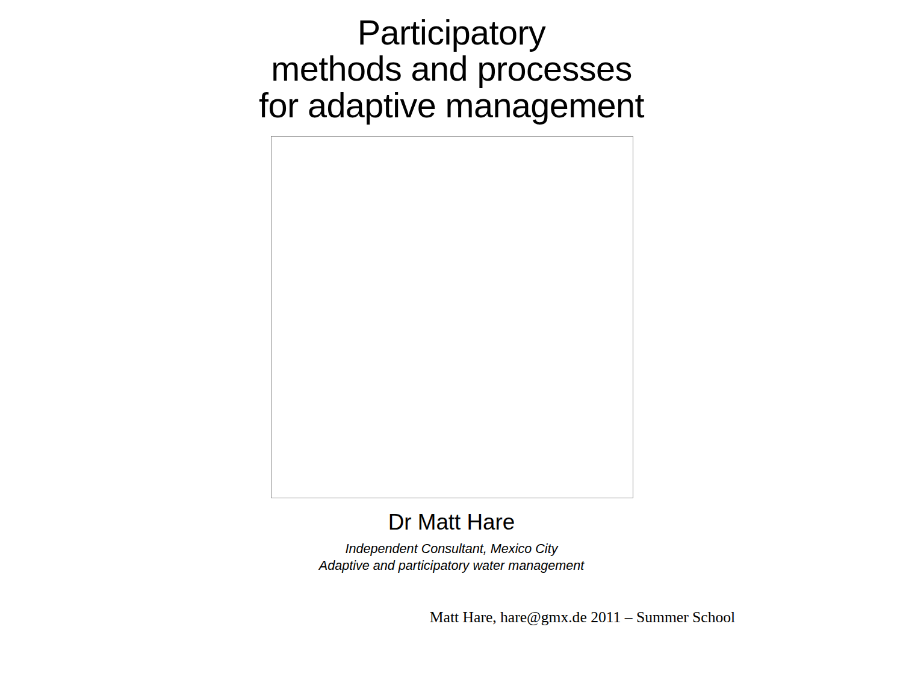Participatory
methods and processes
for adaptive management
Dr Matt Hare
Independent Consultant, Mexico City
Adaptive and participatory water management
Matt Hare, hare@gmx.de 2011 – Summer School